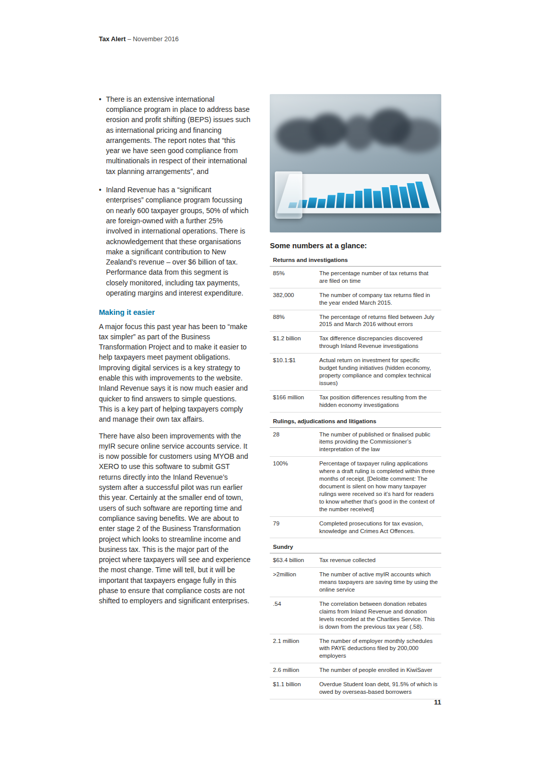Tax Alert – November 2016
There is an extensive international compliance program in place to address base erosion and profit shifting (BEPS) issues such as international pricing and financing arrangements. The report notes that “this year we have seen good compliance from multinationals in respect of their international tax planning arrangements”, and
Inland Revenue has a “significant enterprises” compliance program focussing on nearly 600 taxpayer groups, 50% of which are foreign-owned with a further 25% involved in international operations. There is acknowledgement that these organisations make a significant contribution to New Zealand’s revenue – over $6 billion of tax. Performance data from this segment is closely monitored, including tax payments, operating margins and interest expenditure.
Making it easier
A major focus this past year has been to “make tax simpler” as part of the Business Transformation Project and to make it easier to help taxpayers meet payment obligations. Improving digital services is a key strategy to enable this with improvements to the website. Inland Revenue says it is now much easier and quicker to find answers to simple questions. This is a key part of helping taxpayers comply and manage their own tax affairs.
There have also been improvements with the myIR secure online service accounts service. It is now possible for customers using MYOB and XERO to use this software to submit GST returns directly into the Inland Revenue’s system after a successful pilot was run earlier this year. Certainly at the smaller end of town, users of such software are reporting time and compliance saving benefits. We are about to enter stage 2 of the Business Transformation project which looks to streamline income and business tax. This is the major part of the project where taxpayers will see and experience the most change. Time will tell, but it will be important that taxpayers engage fully in this phase to ensure that compliance costs are not shifted to employers and significant enterprises.
Some numbers at a glance:
| Returns and investigations |
| 85% | The percentage number of tax returns that are filed on time |
| 382,000 | The number of company tax returns filed in the year ended March 2015. |
| 88% | The percentage of returns filed between July 2015 and March 2016 without errors |
| $1.2 billion | Tax difference discrepancies discovered through Inland Revenue investigations |
| $10.1:$1 | Actual return on investment for specific budget funding initiatives (hidden economy, property compliance and complex technical issues) |
| $166 million | Tax position differences resulting from the hidden economy investigations |
| Rulings, adjudications and litigations |
| 28 | The number of published or finalised public items providing the Commissioner’s interpretation of the law |
| 100% | Percentage of taxpayer ruling applications where a draft ruling is completed within three months of receipt. [Deloitte comment: The document is silent on how many taxpayer rulings were received so it’s hard for readers to know whether that’s good in the context of the number received] |
| 79 | Completed prosecutions for tax evasion, knowledge and Crimes Act Offences. |
| Sundry |
| $63.4 billion | Tax revenue collected |
| >2million | The number of active myIR accounts which means taxpayers are saving time by using the online service |
| .54 | The correlation between donation rebates claims from Inland Revenue and donation levels recorded at the Charities Service. This is down from the previous tax year (.58). |
| 2.1 million | The number of employer monthly schedules with PAYE deductions filed by 200,000 employers |
| 2.6 million | The number of people enrolled in KiwiSaver |
| $1.1 billion | Overdue Student loan debt, 91.5% of which is owed by overseas-based borrowers |
11